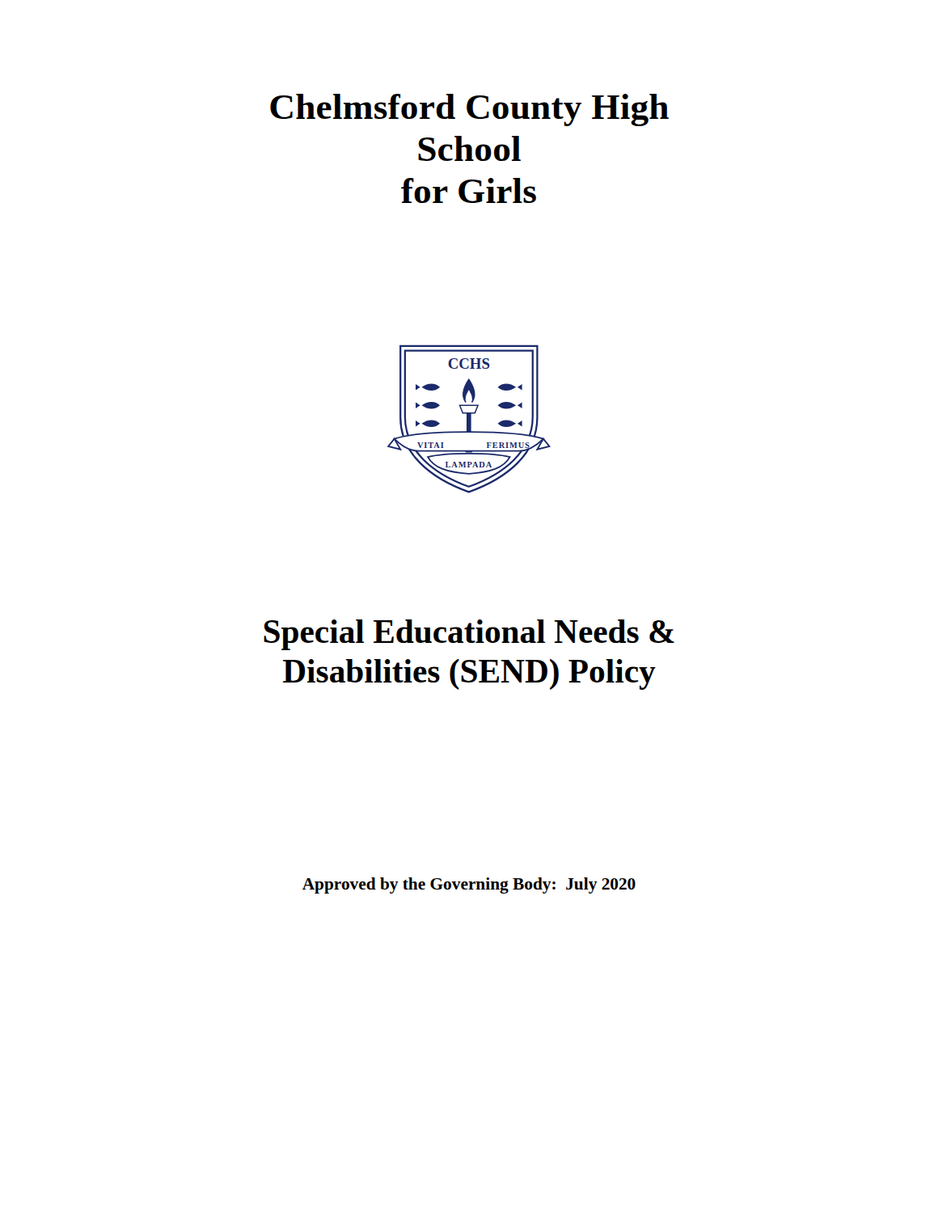Chelmsford County High School
for Girls
CCHS VITAI FERIMUS LAMPADA
Special Educational Needs & Disabilities (SEND) Policy
Approved by the Governing Body: July 2020